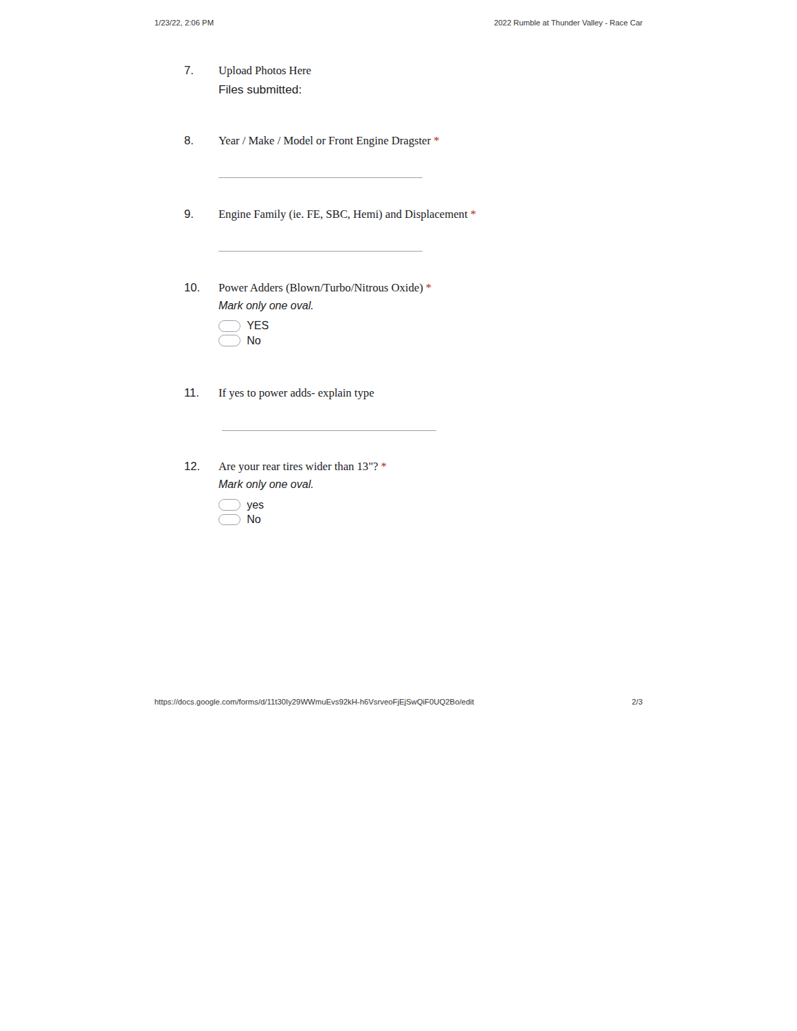1/23/22, 2:06 PM
2022 Rumble at Thunder Valley - Race Car
7.
Upload Photos Here
Files submitted:
8.
Year / Make / Model or Front Engine Dragster *
9.
Engine Family (ie. FE, SBC, Hemi) and Displacement *
10.
Power Adders (Blown/Turbo/Nitrous Oxide) *
Mark only one oval.
YES
No
11.
If yes to power adds- explain type
12.
Are your rear tires wider than 13"? *
Mark only one oval.
yes
No
https://docs.google.com/forms/d/11t30Iy29WWmuEvs92kH-h6VsrveoFjEjSwQiF0UQ2Bo/edit
2/3